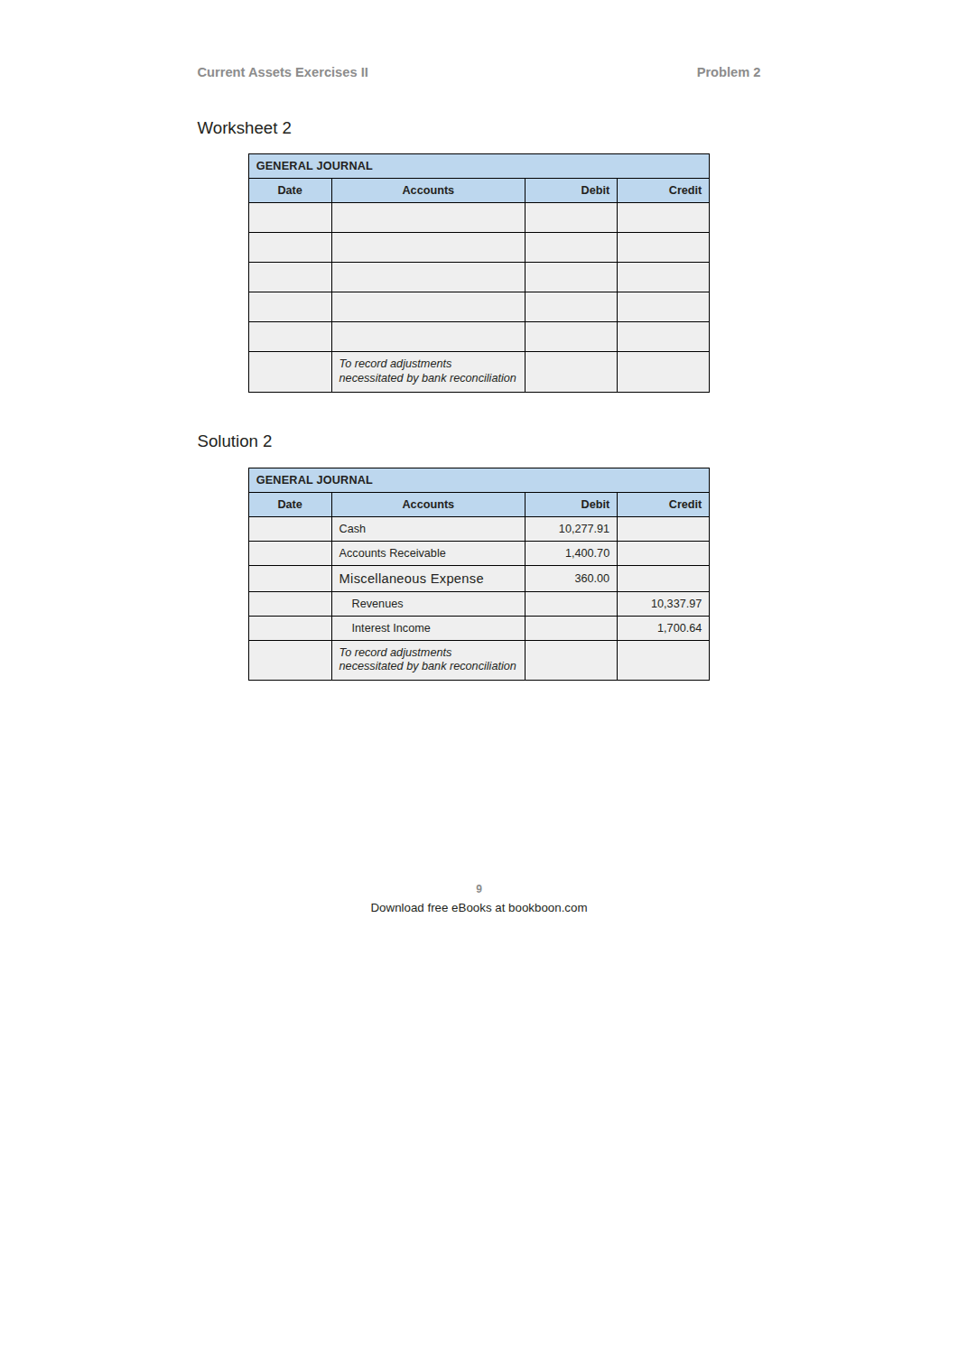Current Assets Exercises II
Problem 2
Worksheet 2
| GENERAL JOURNAL |
| Date | Accounts | Debit | Credit |
| | To record adjustments necessitated by bank reconciliation | | |
Solution 2
| GENERAL JOURNAL |
| Date | Accounts | Debit | Credit |
| | Cash | 10,277.91 | |
| | Accounts Receivable | 1,400.70 | |
| | Miscellaneous Expense | 360.00 | |
| | Revenues | | 10,337.97 |
| | Interest Income | | 1,700.64 |
| | To record adjustments necessitated by bank reconciliation | | |
9
Download free eBooks at bookboon.com